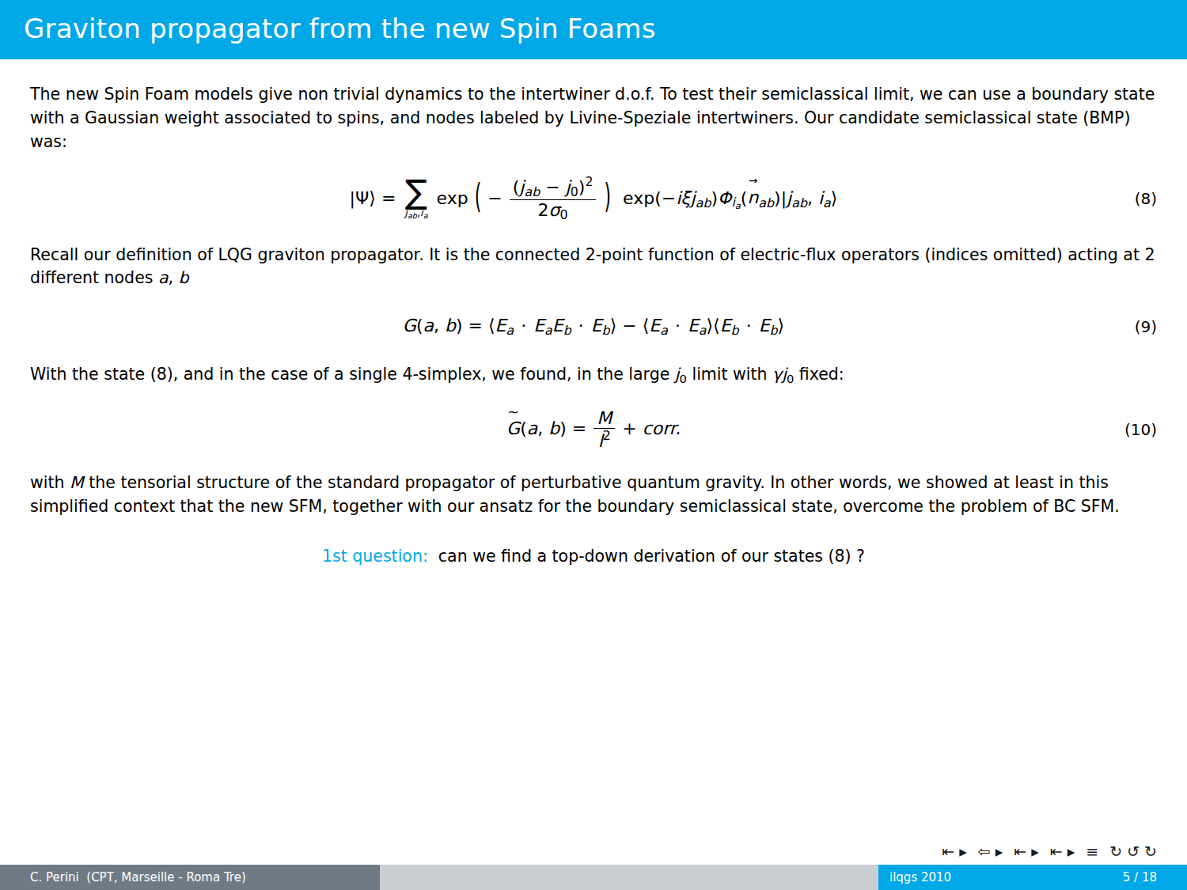Graviton propagator from the new Spin Foams
The new Spin Foam models give non trivial dynamics to the intertwiner d.o.f. To test their semiclassical limit, we can use a boundary state with a Gaussian weight associated to spins, and nodes labeled by Livine-Speziale intertwiners. Our candidate semiclassical state (BMP) was:
|Ψ⟩ = ∑jab,ia exp ( − (jab − j 0)2 2σ 0 ) exp(−iξj ab)Φia(nab)|jab, ia⟩
(8)
Recall our definition of LQG graviton propagator. It is the connected 2-point function of electric-flux operators (indices omitted) acting at 2 different nodes a, b
G(a, b) = ⟨Ea · EaEb · Eb⟩ − ⟨Ea · Ea⟩⟨Eb · Eb⟩
(9)
With the state (8), and in the case of a single 4-simplex, we found, in the large j 0 limit with γj 0 fixed:
G(a, b) = M l 2 + corr.
(10)
with M the tensorial structure of the standard propagator of perturbative quantum gravity. In other words, we showed at least in this simplified context that the new SFM, together with our ansatz for the boundary semiclassical state, overcome the problem of BC SFM.
1st question: can we find a top-down derivation of our states (8) ?
⇤ ▸ ⇦ ▸ ⇤ ▸ ⇤ ▸ ≡ ↻ ↺ ↻
C. Perini (CPT, Marseille - Roma Tre)
ilqgs 20105 / 18